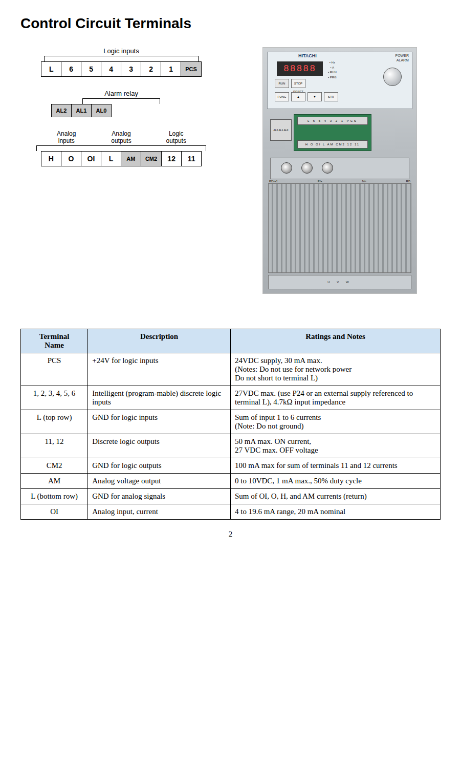Control Circuit Terminals
Logic inputs
L
6
5
4
3
2
1
PCS
Alarm relay
AL2
AL1
AL0
Analog
inputs
Analog
outputs
Logic
outputs
H
O
OI
L
AM
CM2
12
11
HITACHI
POWER
ALARM
88888
• Hz
• A
• RUN
• PRG
RUN
STOP
RESET
FUNC
▲
▼
STR
AL2 AL1 AL0
L 6 5 4 3 2 1 PCS
H O OI L AM CM2 12 11
PD/+1 P/+ N/- RB
U V W
| Terminal Name | Description | Ratings and Notes |
| --- | --- | --- |
| PCS | +24V for logic inputs | 24VDC supply, 30 mA max. (Notes: Do not use for network power Do not short to terminal L) |
| 1, 2, 3, 4, 5, 6 | Intelligent (program-mable) discrete logic inputs | 27VDC max. (use P24 or an external supply referenced to terminal L), 4.7kΩ input impedance |
| L (top row) | GND for logic inputs | Sum of input 1 to 6 currents (Note: Do not ground) |
| 11, 12 | Discrete logic outputs | 50 mA max. ON current, 27 VDC max. OFF voltage |
| CM2 | GND for logic outputs | 100 mA max for sum of terminals 11 and 12 currents |
| AM | Analog voltage output | 0 to 10VDC, 1 mA max., 50% duty cycle |
| L (bottom row) | GND for analog signals | Sum of OI, O, H, and AM currents (return) |
| OI | Analog input, current | 4 to 19.6 mA range, 20 mA nominal |
2